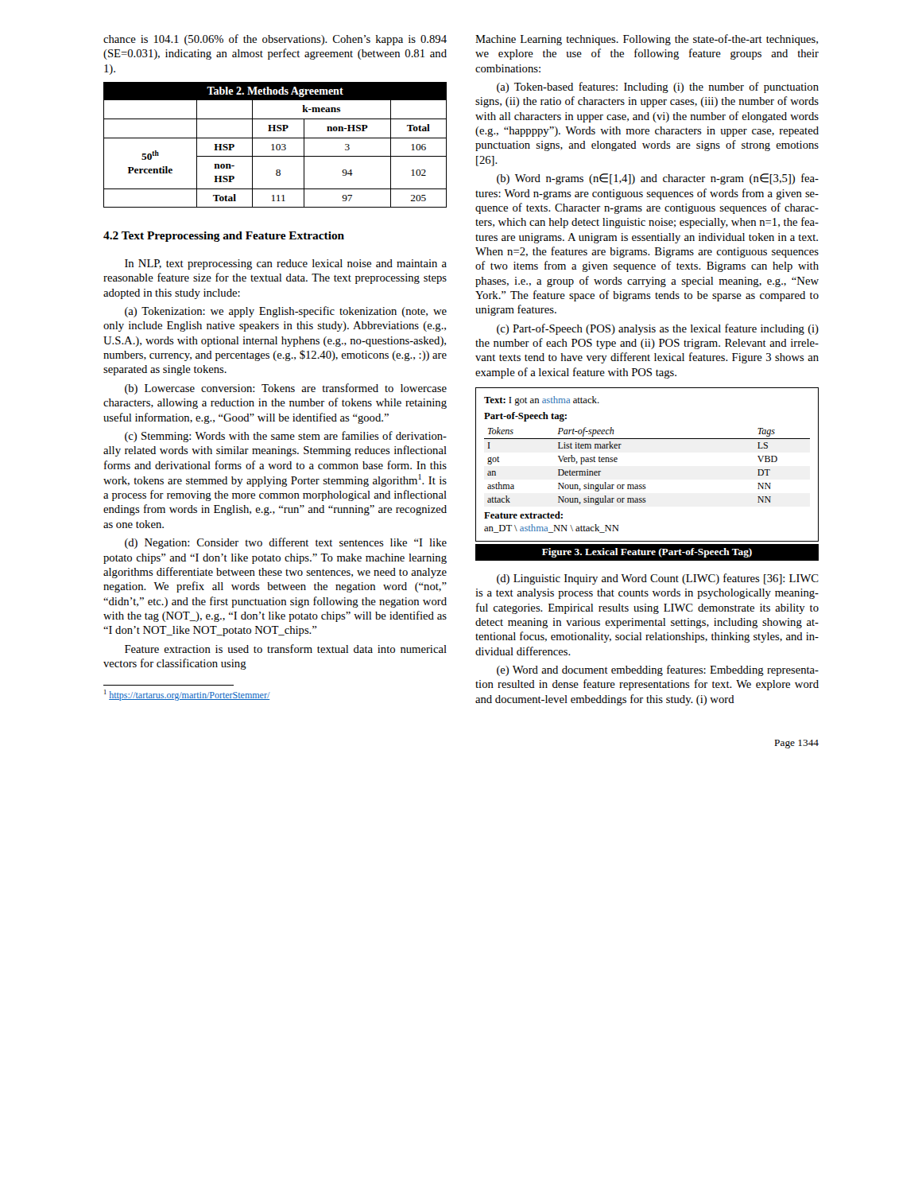chance is 104.1 (50.06% of the observations). Cohen’s kappa is 0.894 (SE=0.031), indicating an almost perfect agreement (between 0.81 and 1).
Table 2. Methods Agreement
| | | k-means | |
| | | HSP | non-HSP | Total |
| 50 th Percentile | HSP | 103 | 3 | 106 |
| non- HSP | 8 | 94 | 102 |
| | Total | 111 | 97 | 205 |
4.2 Text Preprocessing and Feature Extraction
In NLP, text preprocessing can reduce lexical noise and maintain a reasonable feature size for the textual data. The text preprocessing steps adopted in this study include:
(a) Tokenization: we apply English-specific tokenization (note, we only include English native speakers in this study). Abbreviations (e.g., U.S.A.), words with optional internal hyphens (e.g., no-questions-asked), numbers, currency, and percentages (e.g., $12.40), emoticons (e.g., :)) are separated as single tokens.
(b) Lowercase conversion: Tokens are transformed to lowercase characters, allowing a reduction in the number of tokens while retaining useful information, e.g., “Good” will be identified as “good.”
(c) Stemming: Words with the same stem are families of derivationally related words with similar meanings. Stemming reduces inflectional forms and derivational forms of a word to a common base form. In this work, tokens are stemmed by applying Porter stemming algorithm1. It is a process for removing the more common morphological and inflectional endings from words in English, e.g., “run” and “running” are recognized as one token.
(d) Negation: Consider two different text sentences like “I like potato chips” and “I don’t like potato chips.” To make machine learning algorithms differentiate between these two sentences, we need to analyze negation. We prefix all words between the negation word (“not,” “didn’t,” etc.) and the first punctuation sign following the negation word with the tag (NOT_), e.g., “I don’t like potato chips” will be identified as “I don’t NOT_like NOT_potato NOT_chips.”
Feature extraction is used to transform textual data into numerical vectors for classification using
1 https://tartarus.org/martin/PorterStemmer/
Machine Learning techniques. Following the state-of-the-art techniques, we explore the use of the following feature groups and their combinations:
(a) Token-based features: Including (i) the number of punctuation signs, (ii) the ratio of characters in upper cases, (iii) the number of words with all characters in upper case, and (vi) the number of elongated words (e.g., “happppy”). Words with more characters in upper case, repeated punctuation signs, and elongated words are signs of strong emotions [26].
(b) Word n-grams (n∈[1,4]) and character n-gram (n∈[3,5]) features: Word n-grams are contiguous sequences of words from a given sequence of texts. Character n-grams are contiguous sequences of characters, which can help detect linguistic noise; especially, when n=1, the features are unigrams. A unigram is essentially an individual token in a text. When n=2, the features are bigrams. Bigrams are contiguous sequences of two items from a given sequence of texts. Bigrams can help with phases, i.e., a group of words carrying a special meaning, e.g., “New York.” The feature space of bigrams tends to be sparse as compared to unigram features.
(c) Part-of-Speech (POS) analysis as the lexical feature including (i) the number of each POS type and (ii) POS trigram. Relevant and irrelevant texts tend to have very different lexical features. Figure 3 shows an example of a lexical feature with POS tags.
Text: I got an asthma attack.
Part-of-Speech tag:
| Tokens | Part-of-speech | Tags |
| --- | --- | --- |
| I | List item marker | LS |
| got | Verb, past tense | VBD |
| an | Determiner | DT |
| asthma | Noun, singular or mass | NN |
| attack | Noun, singular or mass | NN |
Feature extracted:
an_DT \ asthma_NN \ attack_NN
Figure 3. Lexical Feature (Part-of-Speech Tag)
(d) Linguistic Inquiry and Word Count (LIWC) features [36]: LIWC is a text analysis process that counts words in psychologically meaningful categories. Empirical results using LIWC demonstrate its ability to detect meaning in various experimental settings, including showing attentional focus, emotionality, social relationships, thinking styles, and individual differences.
(e) Word and document embedding features: Embedding representation resulted in dense feature representations for text. We explore word and document-level embeddings for this study. (i) word
Page 1344